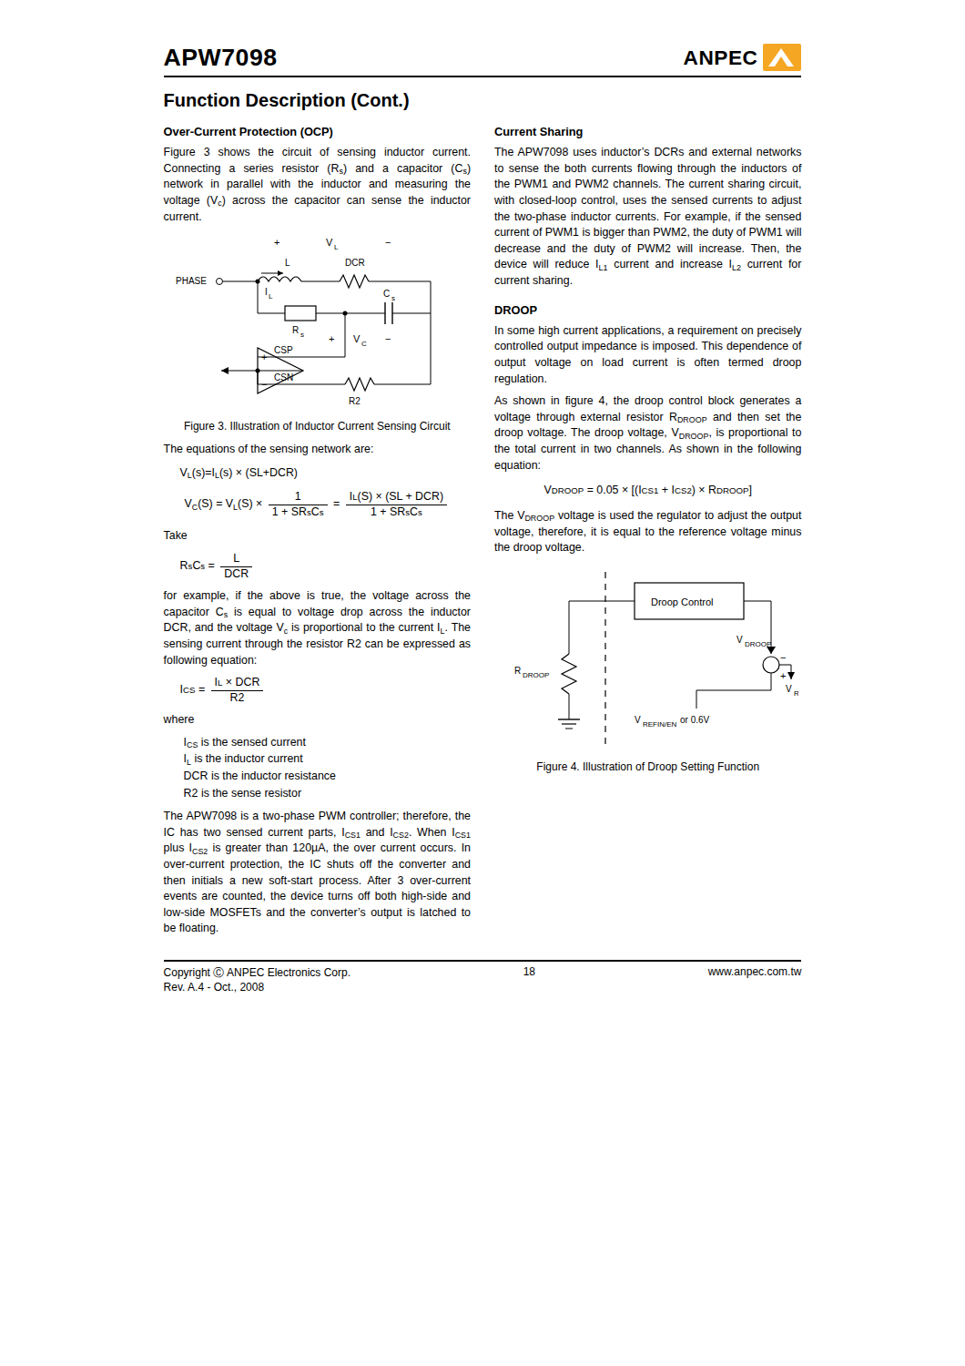APW7098
ANPEC
Function Description (Cont.)
Over-Current Protection (OCP)
Figure 3 shows the circuit of sensing inductor current. Connecting a series resistor (Rs) and a capacitor (Cs) network in parallel with the inductor and measuring the voltage (Vc) across the capacitor can sense the inductor current.
+ V L − L DCR PHASE I L R s C s + V C − + − CSP CSN R2
Figure 3. Illustration of Inductor Current Sensing Circuit
The equations of the sensing network are:
VL(s)=IL(s) × (SL+DCR)
VC(S) = VL(S) × 11 + SRs Cs = IL(S) × (SL + DCR) 1 + SRs Cs
Take
Rs Cs = LDCR
for example, if the above is true, the voltage across the capacitor Cs is equal to voltage drop across the inductor DCR, and the voltage Vc is proportional to the current IL. The sensing current through the resistor R2 can be expressed as following equation:
ICS = IL × DCR R2
where
ICS is the sensed current
IL is the inductor current
DCR is the inductor resistance
R2 is the sense resistor
The APW7098 is a two-phase PWM controller; therefore, the IC has two sensed current parts, ICS1 and ICS2. When ICS1 plus ICS2 is greater than 120µA, the over current occurs. In over-current protection, the IC shuts off the converter and then initials a new soft-start process. After 3 over-current events are counted, the device turns off both high-side and low-side MOSFETs and the converter’s output is latched to be floating.
Current Sharing
The APW7098 uses inductor’s DCRs and external networks to sense the both currents flowing through the inductors of the PWM1 and PWM2 channels. The current sharing circuit, with closed-loop control, uses the sensed currents to adjust the two-phase inductor currents. For example, if the sensed current of PWM1 is bigger than PWM2, the duty of PWM1 will decrease and the duty of PWM2 will increase. Then, the device will reduce IL1 current and increase IL2 current for current sharing.
DROOP
In some high current applications, a requirement on precisely controlled output impedance is imposed. This dependence of output voltage on load current is often termed droop regulation.
As shown in figure 4, the droop control block generates a voltage through external resistor RDROOP and then set the droop voltage. The droop voltage, VDROOP, is proportional to the total current in two channels. As shown in the following equation:
VDROOP = 0.05 × [(ICS1 + ICS2) × RDROOP]
The VDROOP voltage is used the regulator to adjust the output voltage, therefore, it is equal to the reference voltage minus the droop voltage.
Droop Control R DROOP V DROOP − + V R V REFIN/EN or 0.6V
Figure 4. Illustration of Droop Setting Function
Copyright Ⓒ ANPEC Electronics Corp.
Rev. A.4 - Oct., 2008
18
www.anpec.com.tw